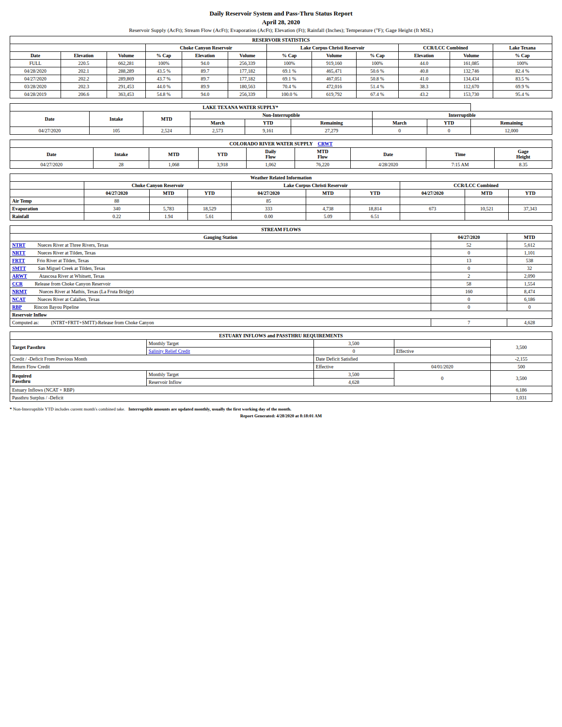Daily Reservoir System and Pass-Thru Status Report
April 28, 2020
Reservoir Supply (AcFt); Stream Flow (AcFt); Evaporation (AcFt); Elevation (Ft); Rainfall (Inches); Temperature (°F); Gage Height (ft MSL)
| RESERVOIR STATISTICS |
| --- |
| | Choke Canyon Reservoir | Lake Corpus Christi Reservoir | CCR/LCC Combined | Lake Texana |
| Date | Elevation | Volume | % Cap | Elevation | Volume | % Cap | Volume | % Cap | Elevation | Volume | % Cap |
| FULL | 220.5 | 662,281 | 100% | 94.0 | 256,339 | 100% | 919,160 | 100% | 44.0 | 161,085 | 100% |
| 04/28/2020 | 202.1 | 288,289 | 43.5 % | 89.7 | 177,182 | 69.1 % | 465,471 | 50.6 % | 40.8 | 132,746 | 82.4 % |
| 04/27/2020 | 202.2 | 289,869 | 43.7 % | 89.7 | 177,182 | 69.1 % | 467,051 | 50.8 % | 41.0 | 134,434 | 83.5 % |
| 03/28/2020 | 202.3 | 291,453 | 44.0 % | 89.9 | 180,563 | 70.4 % | 472,016 | 51.4 % | 38.3 | 112,670 | 69.9 % |
| 04/28/2019 | 206.6 | 363,453 | 54.8 % | 94.0 | 256,339 | 100.0 % | 619,792 | 67.4 % | 43.2 | 153,730 | 95.4 % |
| LAKE TEXANA WATER SUPPLY* |
| --- |
| Date | Intake | MTD | Non-Interruptible | Interruptible |
| March | YTD | Remaining | March | YTD | Remaining |
| 04/27/2020 | 105 | 2,524 | 2,573 | 9,161 | 27,279 | 0 | 0 | 12,000 |
| COLORADO RIVER WATER SUPPLY CRWT |
| --- |
| Date | Intake | MTD | YTD | Daily Flow | MTD Flow | Date | Time | Gage Height |
| 04/27/2020 | 28 | 1,068 | 3,918 | 1,062 | 76,220 | 4/28/2020 | 7:15 AM | 8.35 |
| Weather Related Information |
| --- |
| | Choke Canyon Reservoir | Lake Corpus Christi Reservoir | CCR/LCC Combined |
| | 04/27/2020 | MTD | YTD | 04/27/2020 | MTD | YTD | 04/27/2020 | MTD | YTD |
| Air Temp | 88 | | | 85 | | | | | |
| Evaporation | 340 | 5,783 | 18,529 | 333 | 4,738 | 18,814 | 673 | 10,521 | 37,343 |
| Rainfall | 0.22 | 1.94 | 5.61 | 0.00 | 5.09 | 6.51 | | | |
| STREAM FLOWS |
| --- |
| Gauging Station | 04/27/2020 | MTD |
| NTRT Nueces River at Three Rivers, Texas | 52 | 5,612 |
| NRTT Nueces River at Tilden, Texas | 0 | 1,101 |
| FRTT Frio River at Tilden, Texas | 13 | 538 |
| SMTT San Miguel Creek at Tilden, Texas | 0 | 32 |
| ARWT Atascosa River at Whitsett, Texas | 2 | 2,090 |
| CCR Release from Choke Canyon Reservoir | 58 | 1,554 |
| NRMT Nueces River at Mathis, Texas (La Fruta Bridge) | 160 | 8,474 |
| NCAT Nueces River at Calallen, Texas | 0 | 6,186 |
| RBP Rincon Bayou Pipeline | 0 | 0 |
| Reservoir Inflow |
| Computed as: (NTRT+FRTT+SMTT)-Release from Choke Canyon | 7 | 4,628 |
| ESTUARY INFLOWS and PASSTHRU REQUIREMENTS |
| --- |
| Target Passthru | Monthly Target | 3,500 | | 3,500 |
| Salinity Relief Credit | 0 | Effective |
| Credit / -Deficit From Previous Month | Date Deficit Satisfied | -2,155 |
| Return Flow Credit | Effective | 04/01/2020 | 500 |
| Required Passthru | Monthly Target | 3,500 | 0 | 3,500 |
| Reservoir Inflow | 4,628 |
| Estuary Inflows (NCAT + RBP) | 6,186 |
| Passthru Surplus / -Deficit | 1,031 |
* Non-Interruptible YTD includes current month's combined take. Interruptible amounts are updated monthly, usually the first working day of the month.
Report Generated: 4/28/2020 at 8:18:01 AM